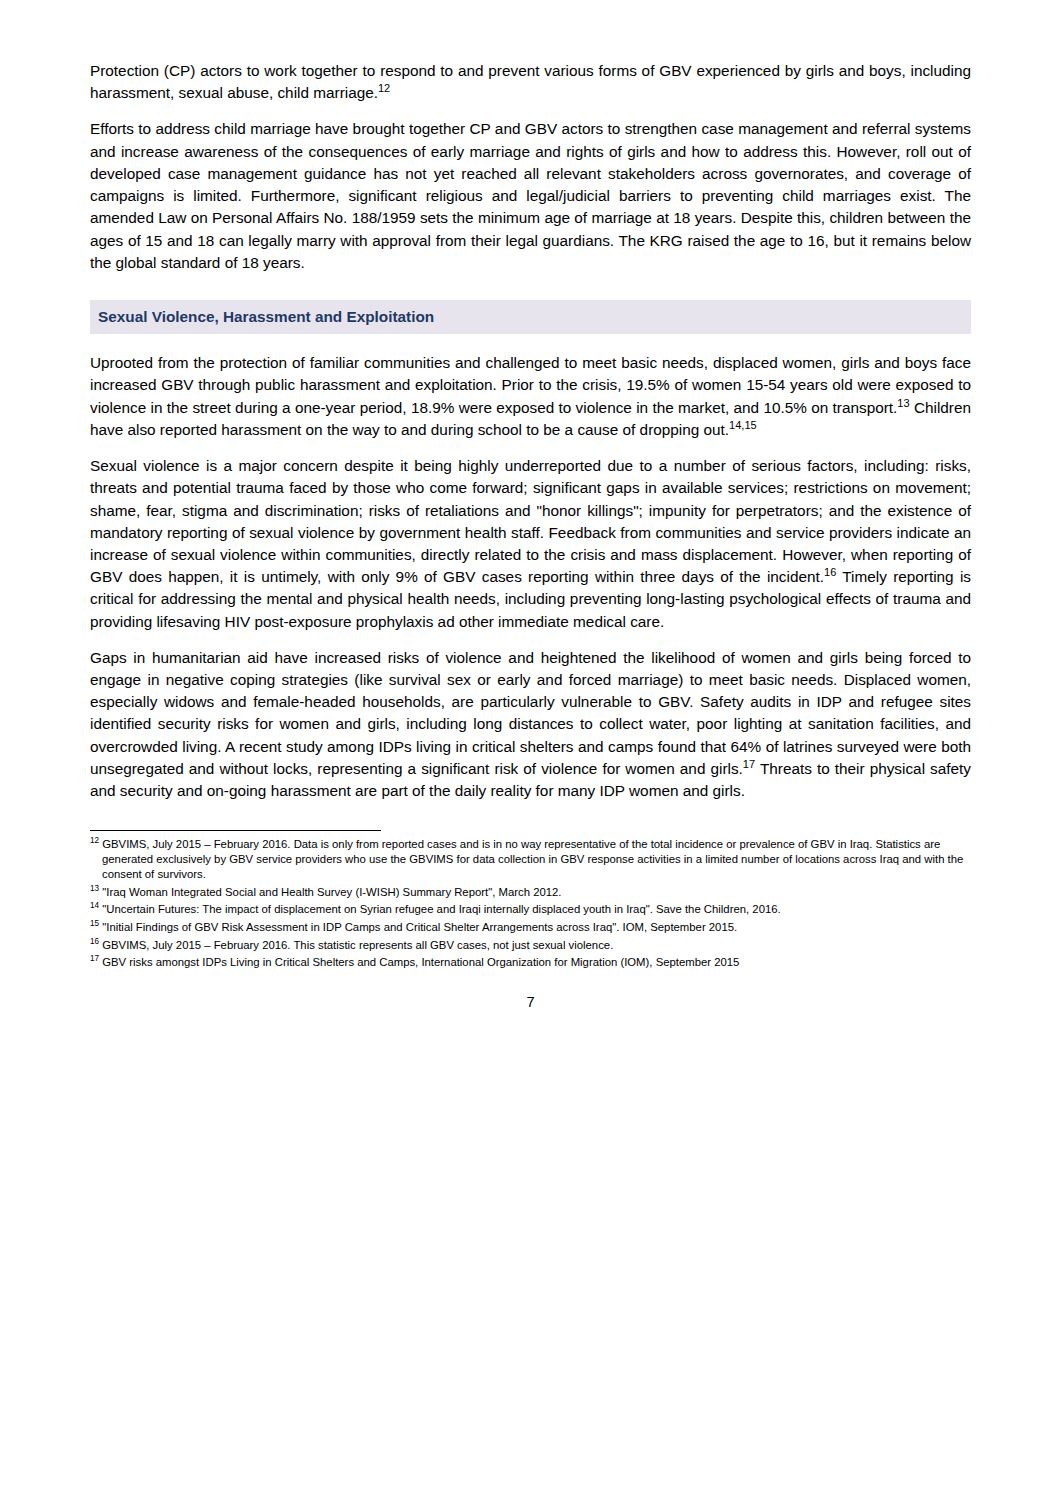Protection (CP) actors to work together to respond to and prevent various forms of GBV experienced by girls and boys, including harassment, sexual abuse, child marriage.12
Efforts to address child marriage have brought together CP and GBV actors to strengthen case management and referral systems and increase awareness of the consequences of early marriage and rights of girls and how to address this. However, roll out of developed case management guidance has not yet reached all relevant stakeholders across governorates, and coverage of campaigns is limited. Furthermore, significant religious and legal/judicial barriers to preventing child marriages exist. The amended Law on Personal Affairs No. 188/1959 sets the minimum age of marriage at 18 years. Despite this, children between the ages of 15 and 18 can legally marry with approval from their legal guardians. The KRG raised the age to 16, but it remains below the global standard of 18 years.
Sexual Violence, Harassment and Exploitation
Uprooted from the protection of familiar communities and challenged to meet basic needs, displaced women, girls and boys face increased GBV through public harassment and exploitation. Prior to the crisis, 19.5% of women 15-54 years old were exposed to violence in the street during a one-year period, 18.9% were exposed to violence in the market, and 10.5% on transport.13 Children have also reported harassment on the way to and during school to be a cause of dropping out.14,15
Sexual violence is a major concern despite it being highly underreported due to a number of serious factors, including: risks, threats and potential trauma faced by those who come forward; significant gaps in available services; restrictions on movement; shame, fear, stigma and discrimination; risks of retaliations and "honor killings"; impunity for perpetrators; and the existence of mandatory reporting of sexual violence by government health staff. Feedback from communities and service providers indicate an increase of sexual violence within communities, directly related to the crisis and mass displacement. However, when reporting of GBV does happen, it is untimely, with only 9% of GBV cases reporting within three days of the incident.16 Timely reporting is critical for addressing the mental and physical health needs, including preventing long-lasting psychological effects of trauma and providing lifesaving HIV post-exposure prophylaxis ad other immediate medical care.
Gaps in humanitarian aid have increased risks of violence and heightened the likelihood of women and girls being forced to engage in negative coping strategies (like survival sex or early and forced marriage) to meet basic needs. Displaced women, especially widows and female-headed households, are particularly vulnerable to GBV. Safety audits in IDP and refugee sites identified security risks for women and girls, including long distances to collect water, poor lighting at sanitation facilities, and overcrowded living. A recent study among IDPs living in critical shelters and camps found that 64% of latrines surveyed were both unsegregated and without locks, representing a significant risk of violence for women and girls.17 Threats to their physical safety and security and on-going harassment are part of the daily reality for many IDP women and girls.
12 GBVIMS, July 2015 – February 2016. Data is only from reported cases and is in no way representative of the total incidence or prevalence of GBV in Iraq. Statistics are generated exclusively by GBV service providers who use the GBVIMS for data collection in GBV response activities in a limited number of locations across Iraq and with the consent of survivors.
13 "Iraq Woman Integrated Social and Health Survey (I-WISH) Summary Report", March 2012.
14 "Uncertain Futures: The impact of displacement on Syrian refugee and Iraqi internally displaced youth in Iraq". Save the Children, 2016.
15 "Initial Findings of GBV Risk Assessment in IDP Camps and Critical Shelter Arrangements across Iraq". IOM, September 2015.
16 GBVIMS, July 2015 – February 2016. This statistic represents all GBV cases, not just sexual violence.
17 GBV risks amongst IDPs Living in Critical Shelters and Camps, International Organization for Migration (IOM), September 2015
7